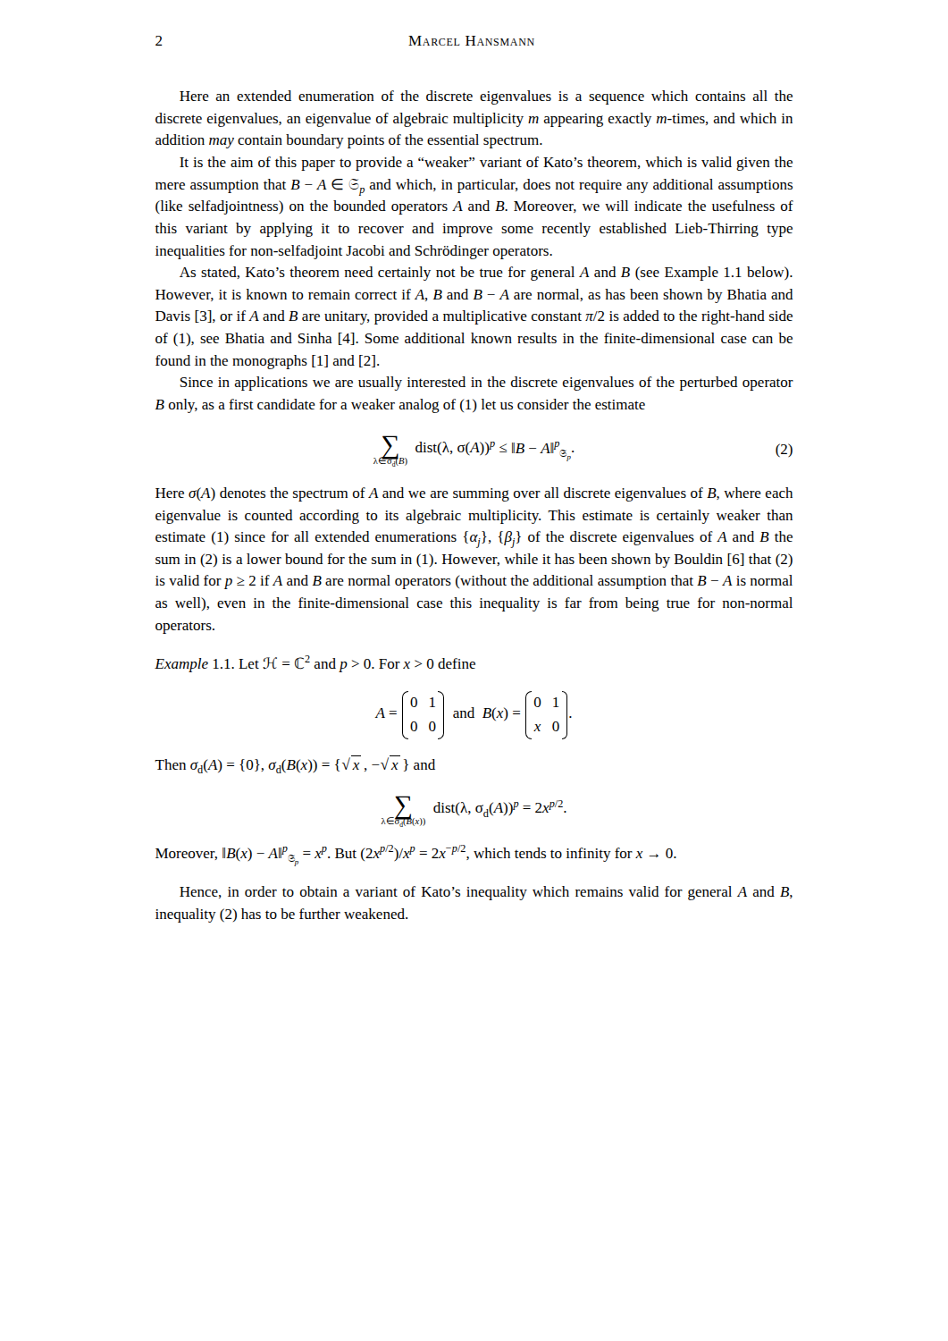2 Marcel Hansmann
Here an extended enumeration of the discrete eigenvalues is a sequence which contains all the discrete eigenvalues, an eigenvalue of algebraic multiplicity m appearing exactly m-times, and which in addition may contain boundary points of the essential spectrum.
It is the aim of this paper to provide a “weaker” variant of Kato’s theorem, which is valid given the mere assumption that B − A ∈ 𝔖p and which, in particular, does not require any additional assumptions (like selfadjointness) on the bounded operators A and B. Moreover, we will indicate the usefulness of this variant by applying it to recover and improve some recently established Lieb-Thirring type inequalities for non-selfadjoint Jacobi and Schrödinger operators.
As stated, Kato’s theorem need certainly not be true for general A and B (see Example 1.1 below). However, it is known to remain correct if A, B and B − A are normal, as has been shown by Bhatia and Davis [3], or if A and B are unitary, provided a multiplicative constant π/2 is added to the right-hand side of (1), see Bhatia and Sinha [4]. Some additional known results in the finite-dimensional case can be found in the monographs [1] and [2].
Since in applications we are usually interested in the discrete eigenvalues of the perturbed operator B only, as a first candidate for a weaker analog of (1) let us consider the estimate
∑ λ∈σd(B) dist(λ, σ(A))p ≤ ‖B − A‖p𝔖p. (2)
Here σ(A) denotes the spectrum of A and we are summing over all discrete eigenvalues of B, where each eigenvalue is counted according to its algebraic multiplicity. This estimate is certainly weaker than estimate (1) since for all extended enumerations {αj}, {βj} of the discrete eigenvalues of A and B the sum in (2) is a lower bound for the sum in (1). However, while it has been shown by Bouldin [6] that (2) is valid for p ≥ 2 if A and B are normal operators (without the additional assumption that B − A is normal as well), even in the finite-dimensional case this inequality is far from being true for non-normal operators.
Example 1.1. Let ℋ = ℂ2 and p > 0. For x > 0 define
A = 01 00 and B(x) = 01 x 0 .
Then σd(A) = {0}, σd(B(x)) = {√x, −√x} and
∑ λ∈σd(B(x)) dist(λ, σd(A))p = 2xp/2.
Moreover, ‖B(x) − A‖p𝔖p = xp. But (2xp/2)/xp = 2x−p/2, which tends to infinity for x → 0.
Hence, in order to obtain a variant of Kato’s inequality which remains valid for general A and B, inequality (2) has to be further weakened.